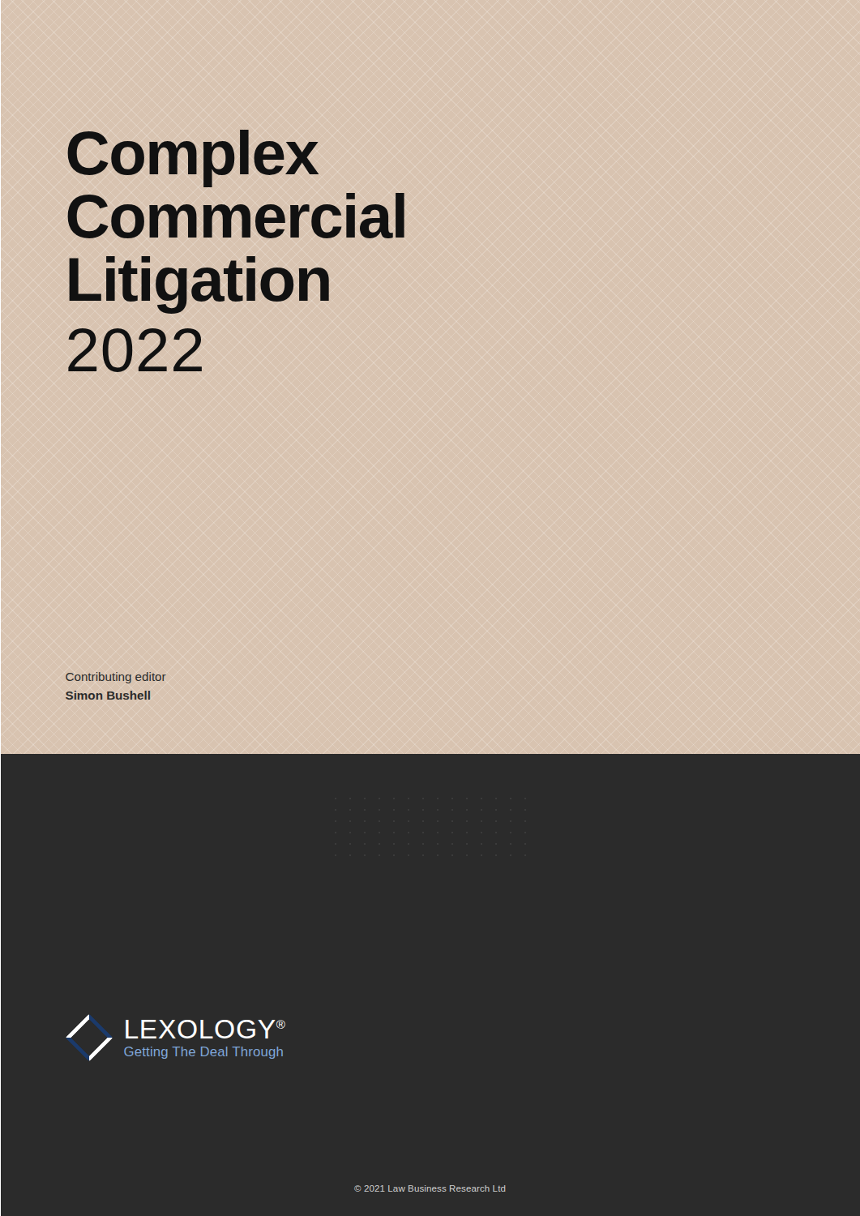Complex
Commercial
Litigation 2022
Contributing editor
Simon Bushell
LEXOLOGY®
Getting The Deal Through
© 2021 Law Business Research Ltd